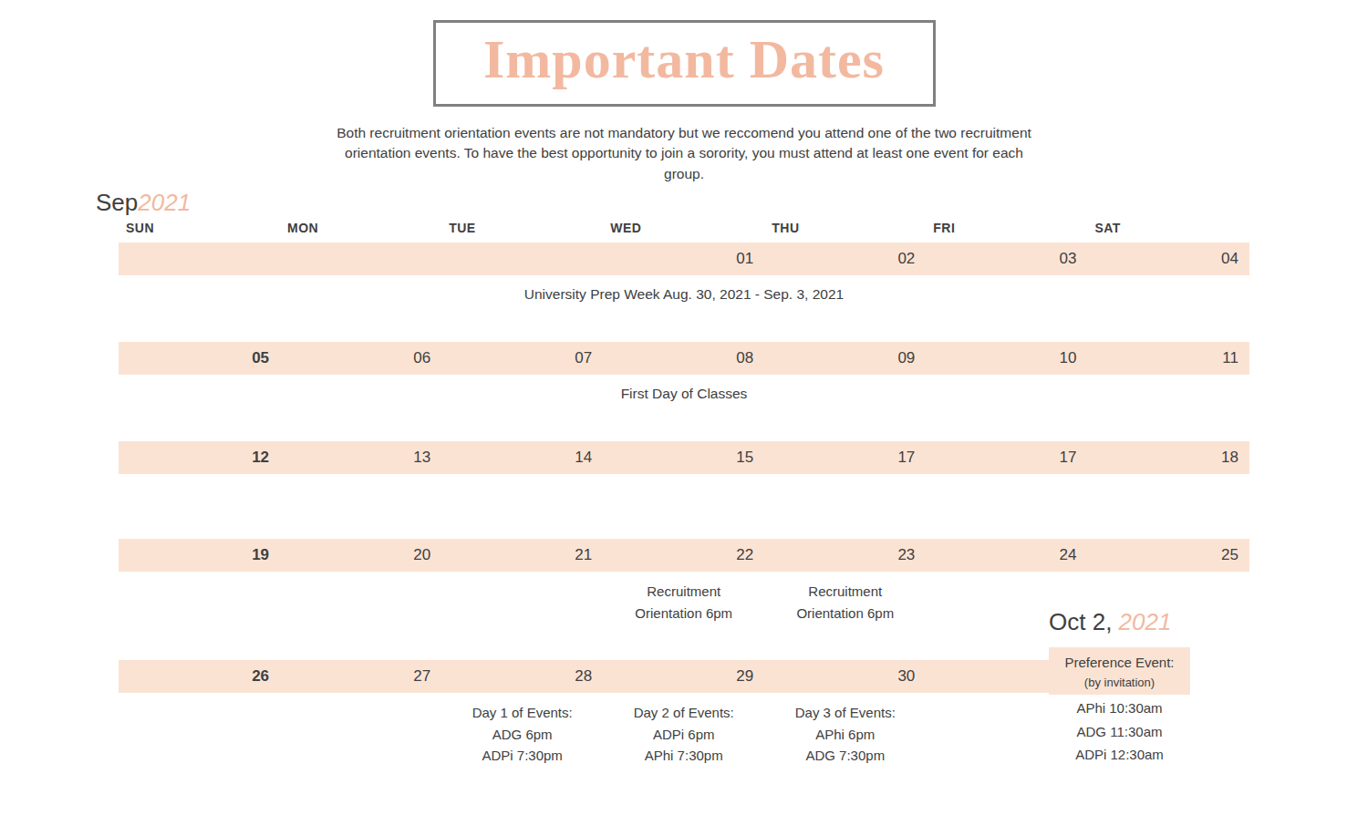Important Dates
Both recruitment orientation events are not mandatory but we reccomend you attend one of the two recruitment orientation events. To have the best opportunity to join a sorority, you must attend at least one event for each group.
Sep2021
| SUN | MON | TUE | WED | THU | FRI | SAT |
| --- | --- | --- | --- | --- | --- | --- |
| | | | 01 | 02 | 03 | 04 |
| University Prep Week Aug. 30, 2021 - Sep. 3, 2021 |
| 05 | 06 | 07 | 08 | 09 | 10 | 11 |
| First Day of Classes |
| 12 | 13 | 14 | 15 | 17 | 17 | 18 |
| 19 | 20 | 21 | 22 | 23 | 24 | 25 |
| | | | Recruitment Orientation 6pm | Recruitment Orientation 6pm | | |
| 26 | 27 | 28 | 29 | 30 | | |
| | | Day 1 of Events: ADG 6pm ADPi 7:30pm | Day 2 of Events: ADPi 6pm APhi 7:30pm | Day 3 of Events: APhi 6pm ADG 7:30pm | | |
Oct 2, 2021
Preference Event:
(by invitation)
APhi 10:30am
ADG 11:30am
ADPi 12:30am